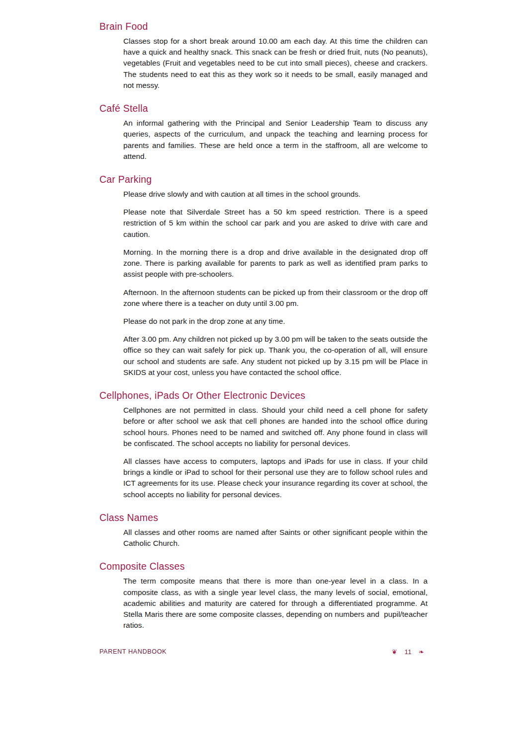Brain Food
Classes stop for a short break around 10.00 am each day. At this time the children can have a quick and healthy snack. This snack can be fresh or dried fruit, nuts (No peanuts), vegetables (Fruit and vegetables need to be cut into small pieces), cheese and crackers. The students need to eat this as they work so it needs to be small, easily managed and not messy.
Café Stella
An informal gathering with the Principal and Senior Leadership Team to discuss any queries, aspects of the curriculum, and unpack the teaching and learning process for parents and families. These are held once a term in the staffroom, all are welcome to attend.
Car Parking
Please drive slowly and with caution at all times in the school grounds.
Please note that Silverdale Street has a 50 km speed restriction. There is a speed restriction of 5 km within the school car park and you are asked to drive with care and caution.
Morning. In the morning there is a drop and drive available in the designated drop off zone. There is parking available for parents to park as well as identified pram parks to assist people with pre-schoolers.
Afternoon. In the afternoon students can be picked up from their classroom or the drop off zone where there is a teacher on duty until 3.00 pm.
Please do not park in the drop zone at any time.
After 3.00 pm. Any children not picked up by 3.00 pm will be taken to the seats outside the office so they can wait safely for pick up. Thank you, the co-operation of all, will ensure our school and students are safe. Any student not picked up by 3.15 pm will be Place in SKIDS at your cost, unless you have contacted the school office.
Cellphones, iPads Or Other Electronic Devices
Cellphones are not permitted in class. Should your child need a cell phone for safety before or after school we ask that cell phones are handed into the school office during school hours. Phones need to be named and switched off. Any phone found in class will be confiscated. The school accepts no liability for personal devices.
All classes have access to computers, laptops and iPads for use in class. If your child brings a kindle or iPad to school for their personal use they are to follow school rules and ICT agreements for its use. Please check your insurance regarding its cover at school, the school accepts no liability for personal devices.
Class Names
All classes and other rooms are named after Saints or other significant people within the Catholic Church.
Composite Classes
The term composite means that there is more than one-year level in a class. In a composite class, as with a single year level class, the many levels of social, emotional, academic abilities and maturity are catered for through a differentiated programme. At Stella Maris there are some composite classes, depending on numbers and pupil/teacher ratios.
Parent Handbook ❦ 11 ❧